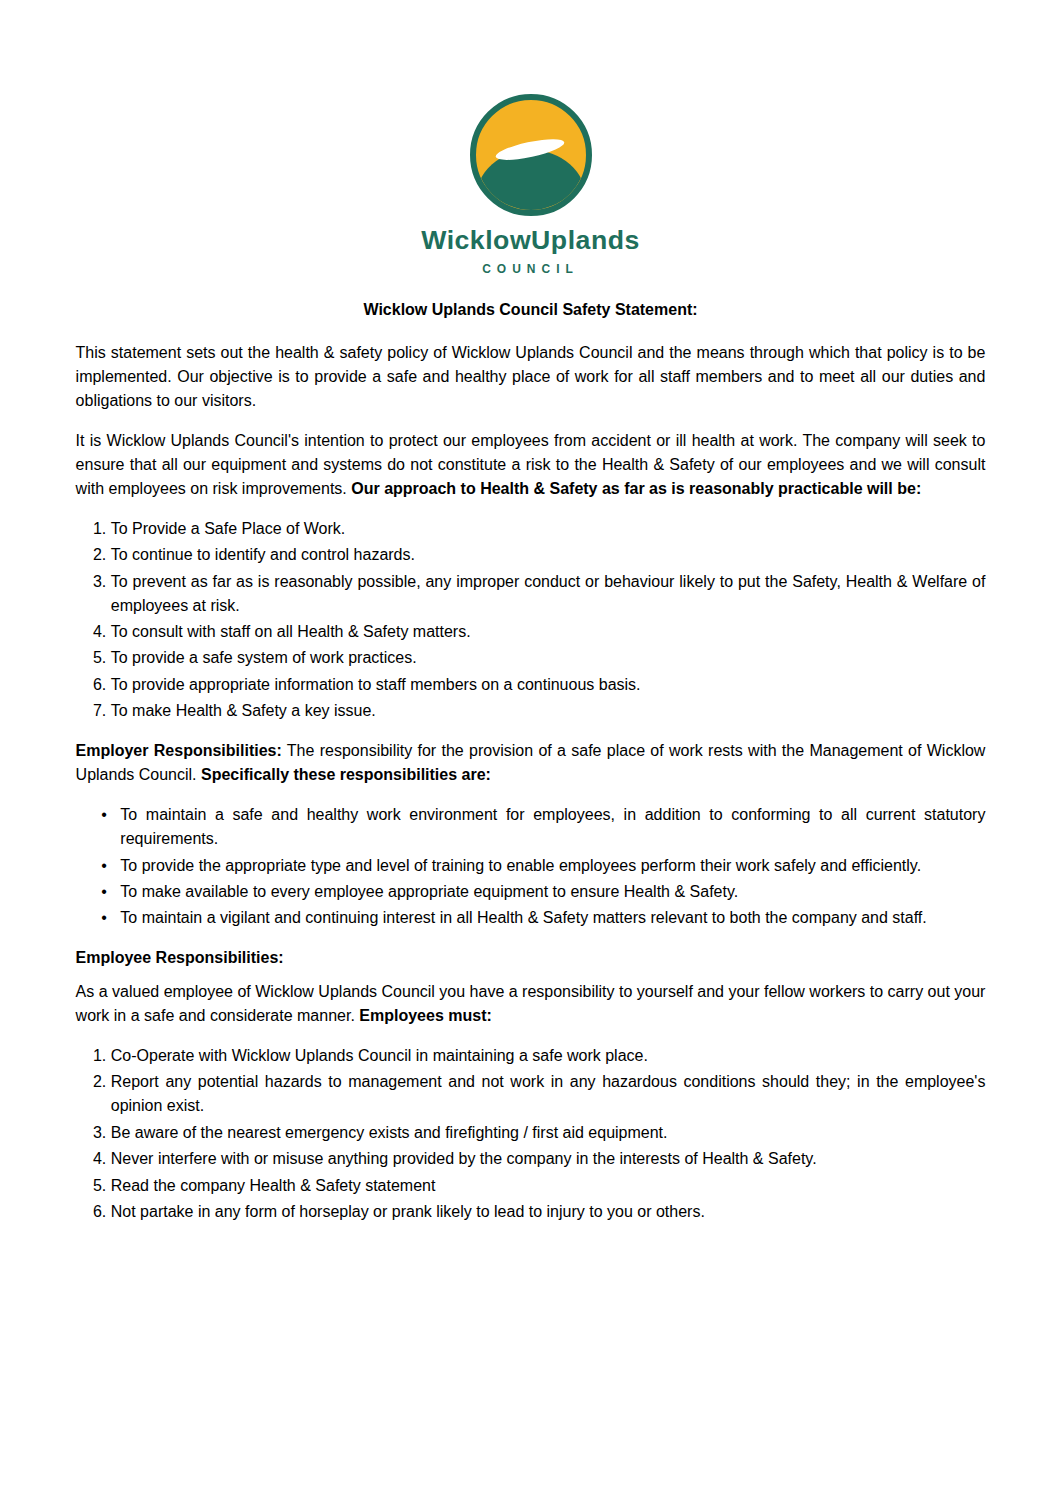WicklowUplands
COUNCIL
Wicklow Uplands Council Safety Statement:
This statement sets out the health & safety policy of Wicklow Uplands Council and the means through which that policy is to be implemented. Our objective is to provide a safe and healthy place of work for all staff members and to meet all our duties and obligations to our visitors.
It is Wicklow Uplands Council's intention to protect our employees from accident or ill health at work. The company will seek to ensure that all our equipment and systems do not constitute a risk to the Health & Safety of our employees and we will consult with employees on risk improvements. Our approach to Health & Safety as far as is reasonably practicable will be:
To Provide a Safe Place of Work.
To continue to identify and control hazards.
To prevent as far as is reasonably possible, any improper conduct or behaviour likely to put the Safety, Health & Welfare of employees at risk.
To consult with staff on all Health & Safety matters.
To provide a safe system of work practices.
To provide appropriate information to staff members on a continuous basis.
To make Health & Safety a key issue.
Employer Responsibilities: The responsibility for the provision of a safe place of work rests with the Management of Wicklow Uplands Council. Specifically these responsibilities are:
To maintain a safe and healthy work environment for employees, in addition to conforming to all current statutory requirements.
To provide the appropriate type and level of training to enable employees perform their work safely and efficiently.
To make available to every employee appropriate equipment to ensure Health & Safety.
To maintain a vigilant and continuing interest in all Health & Safety matters relevant to both the company and staff.
Employee Responsibilities:
As a valued employee of Wicklow Uplands Council you have a responsibility to yourself and your fellow workers to carry out your work in a safe and considerate manner. Employees must:
Co-Operate with Wicklow Uplands Council in maintaining a safe work place.
Report any potential hazards to management and not work in any hazardous conditions should they; in the employee's opinion exist.
Be aware of the nearest emergency exists and firefighting / first aid equipment.
Never interfere with or misuse anything provided by the company in the interests of Health & Safety.
Read the company Health & Safety statement
Not partake in any form of horseplay or prank likely to lead to injury to you or others.